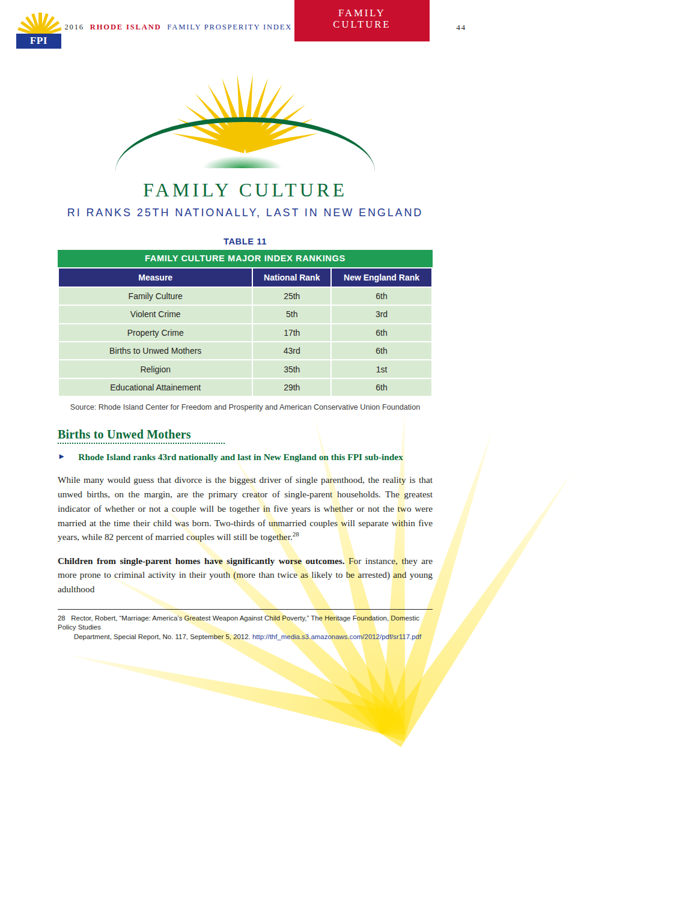FPI
2016 RHODE ISLAND FAMILY PROSPERITY INDEX
FAMILY
CULTURE
44
FAMILY CULTURE
RI RANKS 25TH NATIONALLY, LAST IN NEW ENGLAND
TABLE 11
FAMILY CULTURE MAJOR INDEX RANKINGS
| Measure | National Rank | New England Rank |
| --- | --- | --- |
| Family Culture | 25th | 6th |
| Violent Crime | 5th | 3rd |
| Property Crime | 17th | 6th |
| Births to Unwed Mothers | 43rd | 6th |
| Religion | 35th | 1st |
| Educational Attainement | 29th | 6th |
Source: Rhode Island Center for Freedom and Prosperity and American Conservative Union Foundation
Births to Unwed Mothers
► Rhode Island ranks 43rd nationally and last in New England on this FPI sub-index
While many would guess that divorce is the biggest driver of single parenthood, the reality is that unwed births, on the margin, are the primary creator of single-parent households. The greatest indicator of whether or not a couple will be together in five years is whether or not the two were married at the time their child was born. Two-thirds of unmarried couples will separate within five years, while 82 percent of married couples will still be together.28
Children from single-parent homes have significantly worse outcomes. For instance, they are more prone to criminal activity in their youth (more than twice as likely to be arrested) and young adulthood
28 Rector, Robert, “Marriage: America’s Greatest Weapon Against Child Poverty,” The Heritage Foundation, Domestic Policy Studies Department, Special Report, No. 117, September 5, 2012. http://thf_media.s3.amazonaws.com/2012/pdf/sr117.pdf